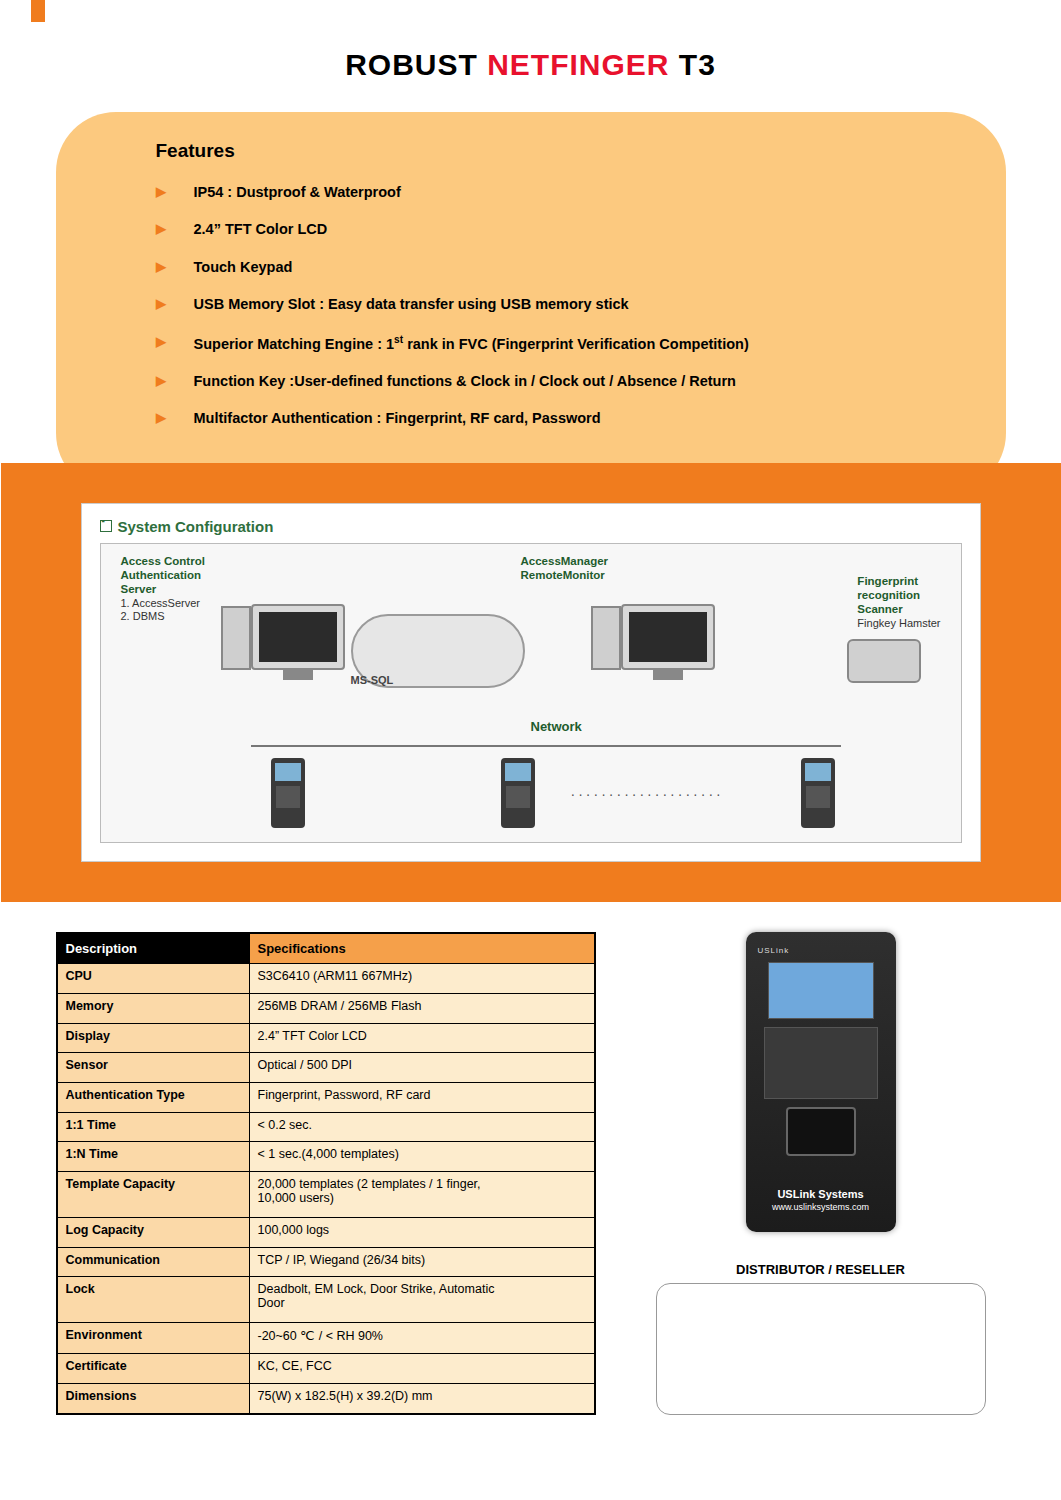ROBUST NETFINGER T3
Features
IP54 : Dustproof & Waterproof
2.4” TFT Color LCD
Touch Keypad
USB Memory Slot : Easy data transfer using USB memory stick
Superior Matching Engine : 1st rank in FVC (Fingerprint Verification Competition)
Function Key :User-defined functions & Clock in / Clock out / Absence / Return
Multifactor Authentication : Fingerprint, RF card, Password
System Configuration
Access Control
Authentication
Server
1. AccessServer
2. DBMS
AccessManager
RemoteMonitor
Fingerprint
recognition
Scanner
Fingkey Hamster
MS-SQL
Network
····················
| Description | Specifications |
| --- | --- |
| CPU | S3C6410 (ARM11 667MHz) |
| Memory | 256MB DRAM / 256MB Flash |
| Display | 2.4” TFT Color LCD |
| Sensor | Optical / 500 DPI |
| Authentication Type | Fingerprint, Password, RF card |
| 1:1 Time | < 0.2 sec. |
| 1:N Time | < 1 sec.(4,000 templates) |
| Template Capacity | 20,000 templates (2 templates / 1 finger, 10,000 users) |
| Log Capacity | 100,000 logs |
| Communication | TCP / IP, Wiegand (26/34 bits) |
| Lock | Deadbolt, EM Lock, Door Strike, Automatic Door |
| Environment | -20~60 ℃ / < RH 90% |
| Certificate | KC, CE, FCC |
| Dimensions | 75(W) x 182.5(H) x 39.2(D) mm |
USLink
USLink Systems
www.uslinksystems.com
DISTRIBUTOR / RESELLER